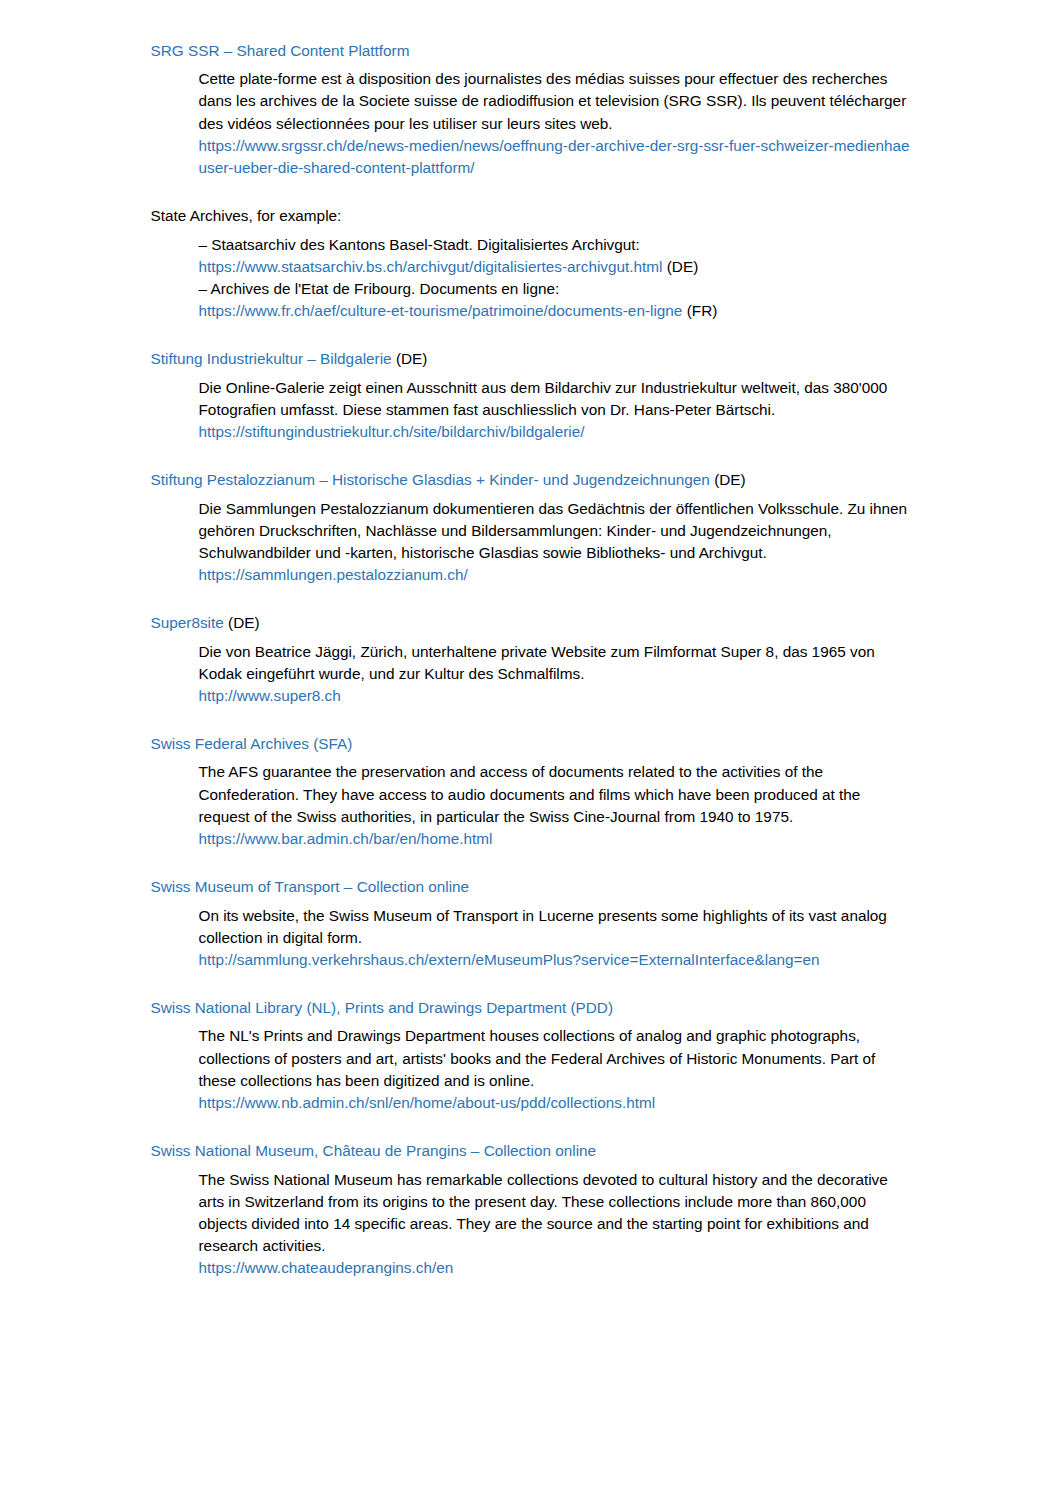SRG SSR – Shared Content Plattform
Cette plate-forme est à disposition des journalistes des médias suisses pour effectuer des recherches dans les archives de la Societe suisse de radiodiffusion et television (SRG SSR). Ils peuvent télécharger des vidéos sélectionnées pour les utiliser sur leurs sites web.
https://www.srgssr.ch/de/news-medien/news/oeffnung-der-archive-der-srg-ssr-fuer-schweizer-medienhaeuser-ueber-die-shared-content-plattform/
State Archives, for example:
– Staatsarchiv des Kantons Basel-Stadt. Digitalisiertes Archivgut:
https://www.staatsarchiv.bs.ch/archivgut/digitalisiertes-archivgut.html (DE)
– Archives de l'Etat de Fribourg. Documents en ligne:
https://www.fr.ch/aef/culture-et-tourisme/patrimoine/documents-en-ligne (FR)
Stiftung Industriekultur – Bildgalerie (DE)
Die Online-Galerie zeigt einen Ausschnitt aus dem Bildarchiv zur Industriekultur weltweit, das 380'000 Fotografien umfasst. Diese stammen fast auschliesslich von Dr. Hans-Peter Bärtschi.
https://stiftungindustriekultur.ch/site/bildarchiv/bildgalerie/
Stiftung Pestalozzianum – Historische Glasdias + Kinder- und Jugendzeichnungen (DE)
Die Sammlungen Pestalozzianum dokumentieren das Gedächtnis der öffentlichen Volksschule. Zu ihnen gehören Druckschriften, Nachlässe und Bildersammlungen: Kinder- und Jugendzeichnungen, Schulwandbilder und -karten, historische Glasdias sowie Bibliotheks- und Archivgut.
https://sammlungen.pestalozzianum.ch/
Super8site (DE)
Die von Beatrice Jäggi, Zürich, unterhaltene private Website zum Filmformat Super 8, das 1965 von Kodak eingeführt wurde, und zur Kultur des Schmalfilms.
http://www.super8.ch
Swiss Federal Archives (SFA)
The AFS guarantee the preservation and access of documents related to the activities of the Confederation. They have access to audio documents and films which have been produced at the request of the Swiss authorities, in particular the Swiss Cine-Journal from 1940 to 1975.
https://www.bar.admin.ch/bar/en/home.html
Swiss Museum of Transport – Collection online
On its website, the Swiss Museum of Transport in Lucerne presents some highlights of its vast analog collection in digital form.
http://sammlung.verkehrshaus.ch/extern/eMuseumPlus?service=ExternalInterface&lang=en
Swiss National Library (NL), Prints and Drawings Department (PDD)
The NL's Prints and Drawings Department houses collections of analog and graphic photographs, collections of posters and art, artists' books and the Federal Archives of Historic Monuments. Part of these collections has been digitized and is online.
https://www.nb.admin.ch/snl/en/home/about-us/pdd/collections.html
Swiss National Museum, Château de Prangins – Collection online
The Swiss National Museum has remarkable collections devoted to cultural history and the decorative arts in Switzerland from its origins to the present day. These collections include more than 860,000 objects divided into 14 specific areas. They are the source and the starting point for exhibitions and research activities.
https://www.chateaudeprangins.ch/en